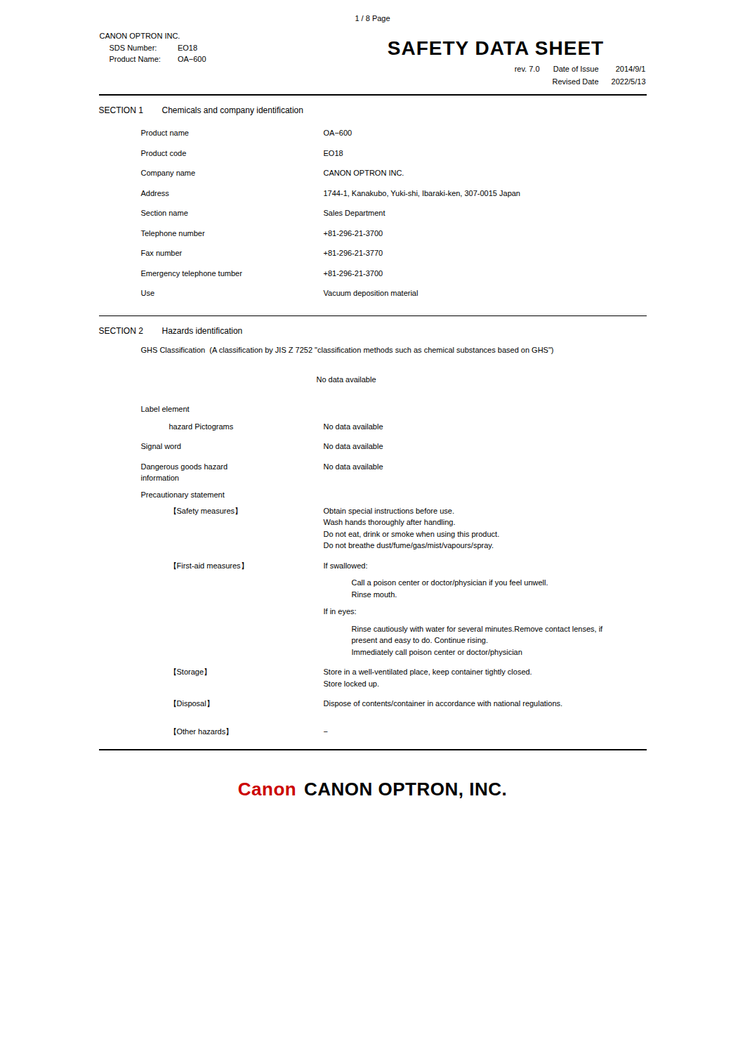1 / 8 Page
| / CANON OPTRON INC. / / SDS Number: / EO18 / / Product Name: / OA−600 / | SAFETY DATA SHEET / rev. 7.0 / Date of Issue / 2014/9/1 / / / Revised Date / 2022/5/13 / |
SECTION 1 Chemicals and company identification
| Product name | OA−600 |
| Product code | EO18 |
| Company name | CANON OPTRON INC. |
| Address | 1744-1, Kanakubo, Yuki-shi, Ibaraki-ken, 307-0015 Japan |
| Section name | Sales Department |
| Telephone number | +81-296-21-3700 |
| Fax number | +81-296-21-3770 |
| Emergency telephone tumber | +81-296-21-3700 |
| Use | Vacuum deposition material |
SECTION 2 Hazards identification
GHS Classification (A classification by JIS Z 7252 "classification methods such as chemical substances based on GHS")
No data available
Label element
| hazard Pictograms | No data available |
| Signal word | No data available |
| Dangerous goods hazard information | No data available |
Precautionary statement
| 【Safety measures】 | Obtain special instructions before use. Wash hands thoroughly after handling. Do not eat, drink or smoke when using this product. Do not breathe dust/fume/gas/mist/vapours/spray. |
| 【First-aid measures】 | If swallowed: Call a poison center or doctor/physician if you feel unwell. Rinse mouth. If in eyes: Rinse cautiously with water for several minutes.Remove contact lenses, if present and easy to do. Continue rising. Immediately call poison center or doctor/physician |
| 【Storage】 | Store in a well-ventilated place, keep container tightly closed. Store locked up. |
| 【Disposal】 | Dispose of contents/container in accordance with national regulations. |
| 【Other hazards】 | − |
Canon CANON OPTRON, INC.